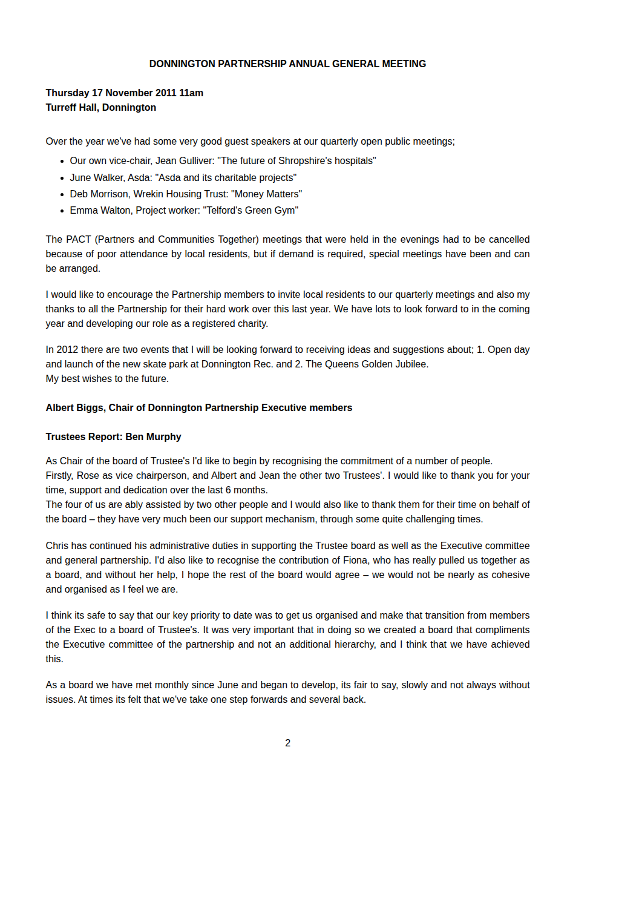DONNINGTON PARTNERSHIP ANNUAL GENERAL MEETING
Thursday 17 November 2011 11am
Turreff Hall, Donnington
Over the year we've had some very good guest speakers at our quarterly open public meetings;
Our own vice-chair, Jean Gulliver: "The future of Shropshire's hospitals"
June Walker, Asda: "Asda and its charitable projects"
Deb Morrison, Wrekin Housing Trust: "Money Matters"
Emma Walton, Project worker: "Telford's Green Gym"
The PACT (Partners and Communities Together) meetings that were held in the evenings had to be cancelled because of poor attendance by local residents, but if demand is required, special meetings have been and can be arranged.
I would like to encourage the Partnership members to invite local residents to our quarterly meetings and also my thanks to all the Partnership for their hard work over this last year. We have lots to look forward to in the coming year and developing our role as a registered charity.
In 2012 there are two events that I will be looking forward to receiving ideas and suggestions about; 1. Open day and launch of the new skate park at Donnington Rec. and 2. The Queens Golden Jubilee.
My best wishes to the future.
Albert Biggs, Chair of Donnington Partnership Executive members
Trustees Report: Ben Murphy
As Chair of the board of Trustee's I'd like to begin by recognising the commitment of a number of people.
Firstly, Rose as vice chairperson, and Albert and Jean the other two Trustees'. I would like to thank you for your time, support and dedication over the last 6 months.
The four of us are ably assisted by two other people and I would also like to thank them for their time on behalf of the board – they have very much been our support mechanism, through some quite challenging times.
Chris has continued his administrative duties in supporting the Trustee board as well as the Executive committee and general partnership. I'd also like to recognise the contribution of Fiona, who has really pulled us together as a board, and without her help, I hope the rest of the board would agree – we would not be nearly as cohesive and organised as I feel we are.
I think its safe to say that our key priority to date was to get us organised and make that transition from members of the Exec to a board of Trustee's. It was very important that in doing so we created a board that compliments the Executive committee of the partnership and not an additional hierarchy, and I think that we have achieved this.
As a board we have met monthly since June and began to develop, its fair to say, slowly and not always without issues. At times its felt that we've take one step forwards and several back.
2